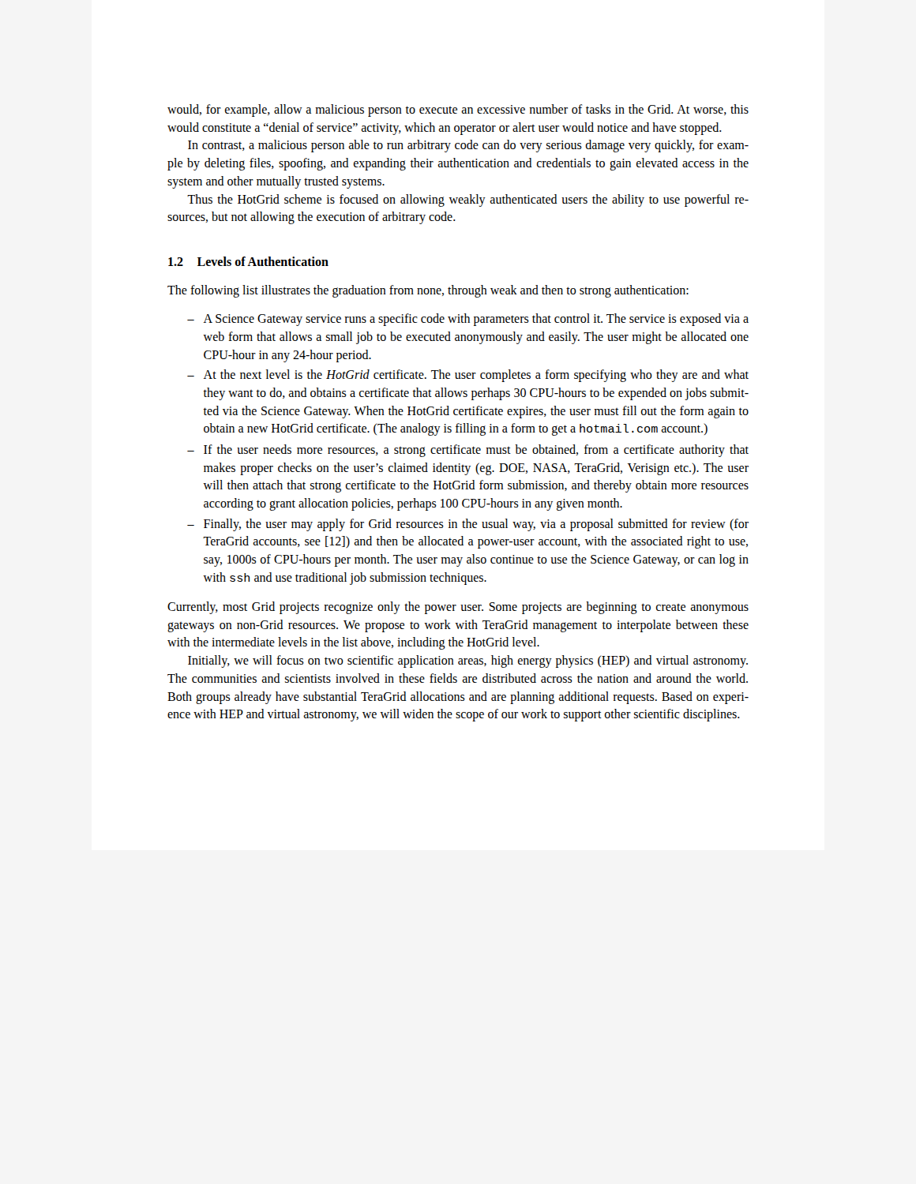would, for example, allow a malicious person to execute an excessive number of tasks in the Grid. At worse, this would constitute a “denial of service” activity, which an operator or alert user would notice and have stopped.
In contrast, a malicious person able to run arbitrary code can do very serious damage very quickly, for example by deleting files, spoofing, and expanding their authentication and credentials to gain elevated access in the system and other mutually trusted systems.
Thus the HotGrid scheme is focused on allowing weakly authenticated users the ability to use powerful resources, but not allowing the execution of arbitrary code.
1.2 Levels of Authentication
The following list illustrates the graduation from none, through weak and then to strong authentication:
A Science Gateway service runs a specific code with parameters that control it. The service is exposed via a web form that allows a small job to be executed anonymously and easily. The user might be allocated one CPU-hour in any 24-hour period.
At the next level is the HotGrid certificate. The user completes a form specifying who they are and what they want to do, and obtains a certificate that allows perhaps 30 CPU-hours to be expended on jobs submitted via the Science Gateway. When the HotGrid certificate expires, the user must fill out the form again to obtain a new HotGrid certificate. (The analogy is filling in a form to get a hotmail.com account.)
If the user needs more resources, a strong certificate must be obtained, from a certificate authority that makes proper checks on the user’s claimed identity (eg. DOE, NASA, TeraGrid, Verisign etc.). The user will then attach that strong certificate to the HotGrid form submission, and thereby obtain more resources according to grant allocation policies, perhaps 100 CPU-hours in any given month.
Finally, the user may apply for Grid resources in the usual way, via a proposal submitted for review (for TeraGrid accounts, see [12]) and then be allocated a power-user account, with the associated right to use, say, 1000s of CPU-hours per month. The user may also continue to use the Science Gateway, or can log in with ssh and use traditional job submission techniques.
Currently, most Grid projects recognize only the power user. Some projects are beginning to create anonymous gateways on non-Grid resources. We propose to work with TeraGrid management to interpolate between these with the intermediate levels in the list above, including the HotGrid level.
Initially, we will focus on two scientific application areas, high energy physics (HEP) and virtual astronomy. The communities and scientists involved in these fields are distributed across the nation and around the world. Both groups already have substantial TeraGrid allocations and are planning additional requests. Based on experience with HEP and virtual astronomy, we will widen the scope of our work to support other scientific disciplines.